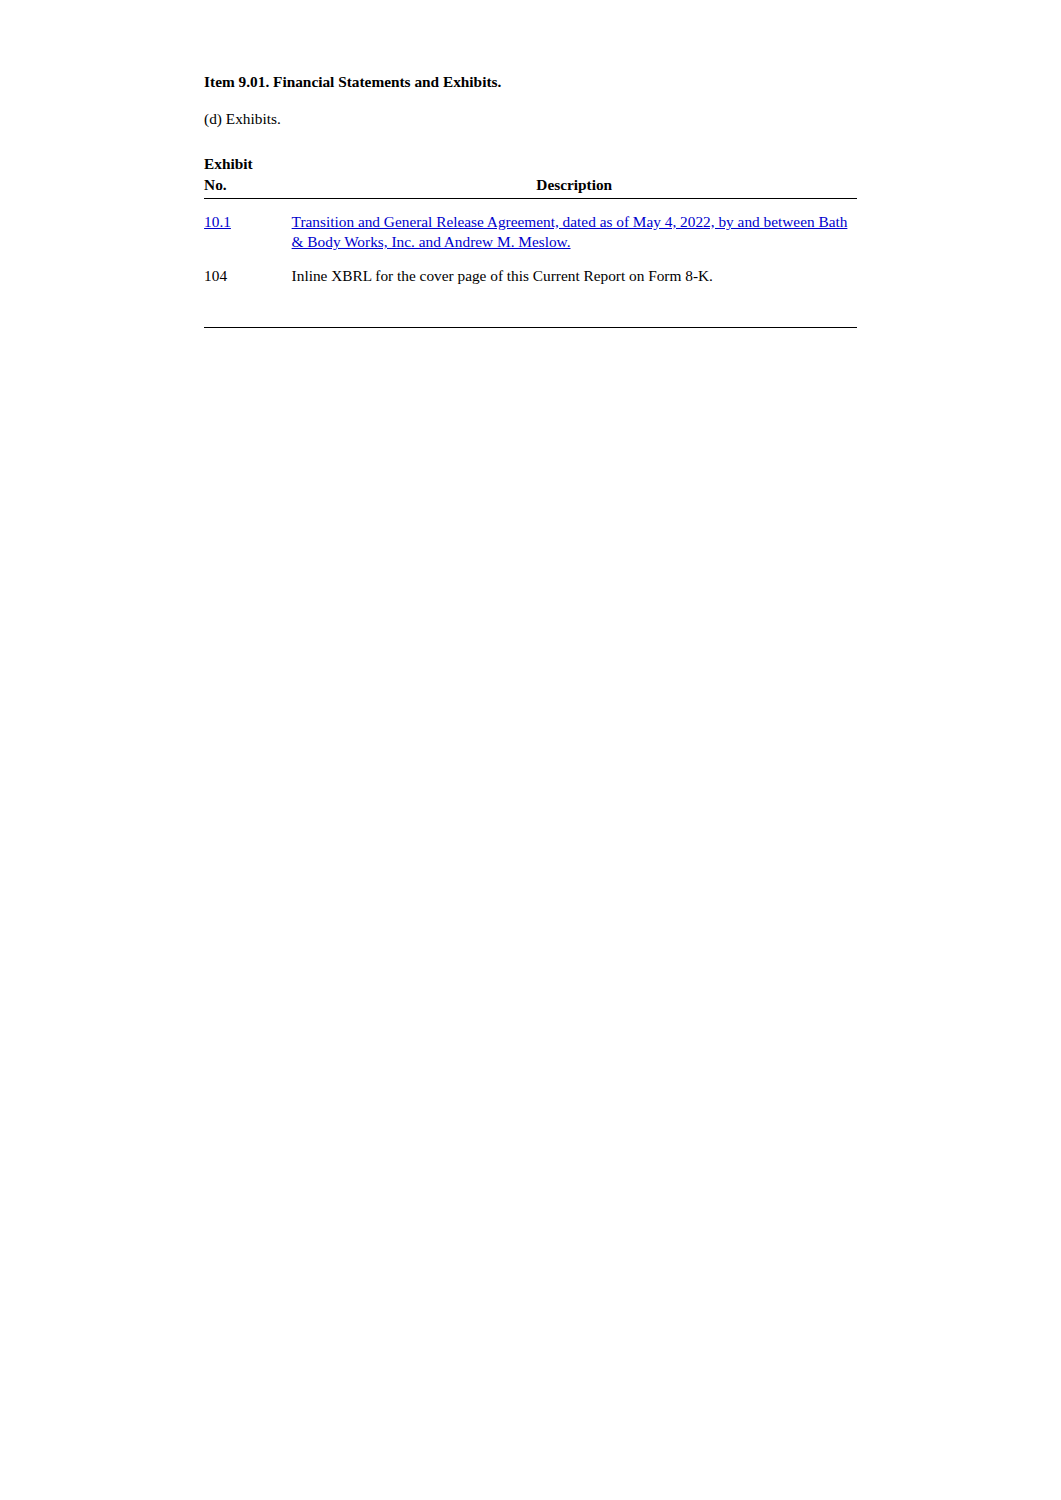Item 9.01. Financial Statements and Exhibits.
(d) Exhibits.
| Exhibit No. | Description |
| --- | --- |
| 10.1 | Transition and General Release Agreement, dated as of May 4, 2022, by and between Bath & Body Works, Inc. and Andrew M. Meslow. |
| 104 | Inline XBRL for the cover page of this Current Report on Form 8-K. |